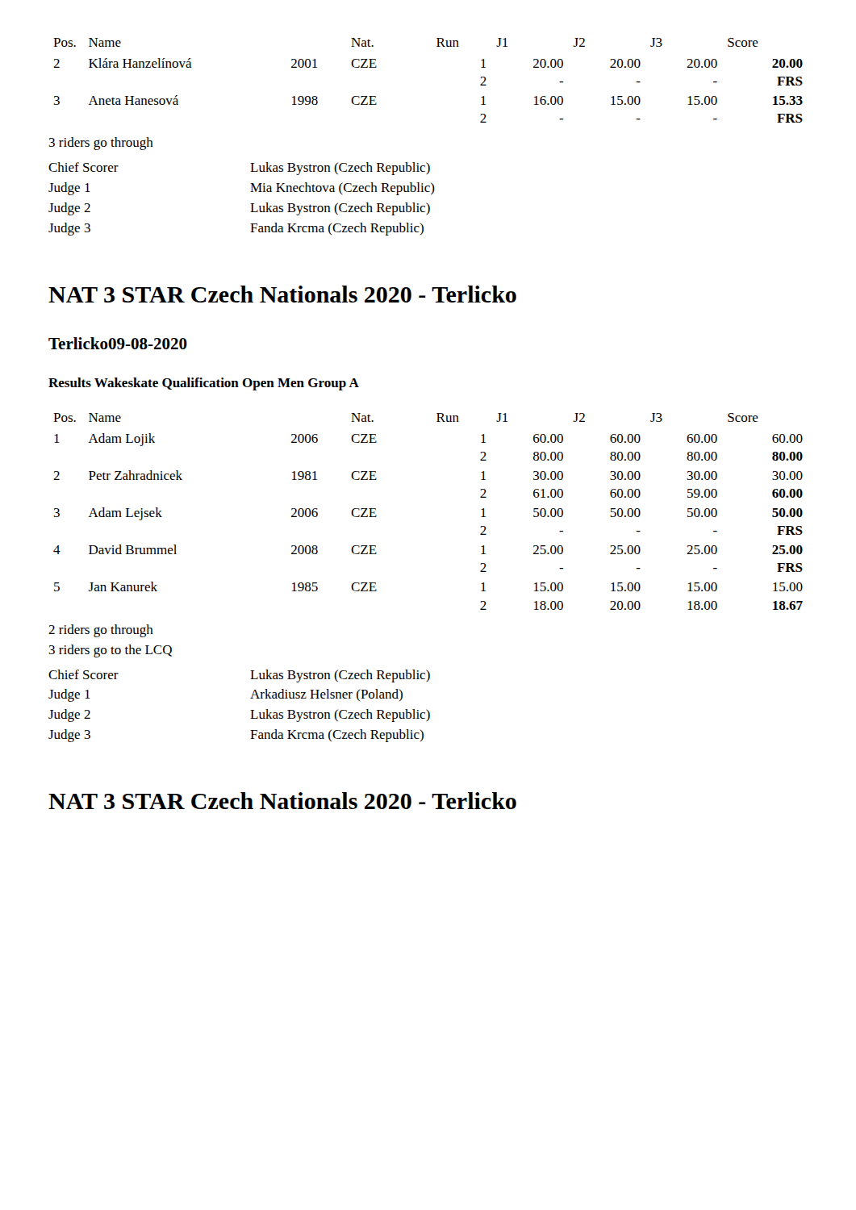| Pos. | Name | | Nat. | Run | J1 | J2 | J3 | Score |
| --- | --- | --- | --- | --- | --- | --- | --- | --- |
| 2 | Klára Hanzelínová | 2001 | CZE | 1 2 | 20.00 - | 20.00 - | 20.00 - | 20.00 FRS |
| 3 | Aneta Hanesová | 1998 | CZE | 1 2 | 16.00 - | 15.00 - | 15.00 - | 15.33 FRS |
3 riders go through
| Chief Scorer | Lukas Bystron (Czech Republic) |
| Judge 1 | Mia Knechtova (Czech Republic) |
| Judge 2 | Lukas Bystron (Czech Republic) |
| Judge 3 | Fanda Krcma (Czech Republic) |
NAT 3 STAR Czech Nationals 2020 - Terlicko
Terlicko09-08-2020
Results Wakeskate Qualification Open Men Group A
| Pos. | Name | | Nat. | Run | J1 | J2 | J3 | Score |
| --- | --- | --- | --- | --- | --- | --- | --- | --- |
| 1 | Adam Lojik | 2006 | CZE | 1 2 | 60.00 80.00 | 60.00 80.00 | 60.00 80.00 | 60.00 80.00 |
| 2 | Petr Zahradnicek | 1981 | CZE | 1 2 | 30.00 61.00 | 30.00 60.00 | 30.00 59.00 | 30.00 60.00 |
| 3 | Adam Lejsek | 2006 | CZE | 1 2 | 50.00 - | 50.00 - | 50.00 - | 50.00 FRS |
| 4 | David Brummel | 2008 | CZE | 1 2 | 25.00 - | 25.00 - | 25.00 - | 25.00 FRS |
| 5 | Jan Kanurek | 1985 | CZE | 1 2 | 15.00 18.00 | 15.00 20.00 | 15.00 18.00 | 15.00 18.67 |
2 riders go through
3 riders go to the LCQ
| Chief Scorer | Lukas Bystron (Czech Republic) |
| Judge 1 | Arkadiusz Helsner (Poland) |
| Judge 2 | Lukas Bystron (Czech Republic) |
| Judge 3 | Fanda Krcma (Czech Republic) |
NAT 3 STAR Czech Nationals 2020 - Terlicko